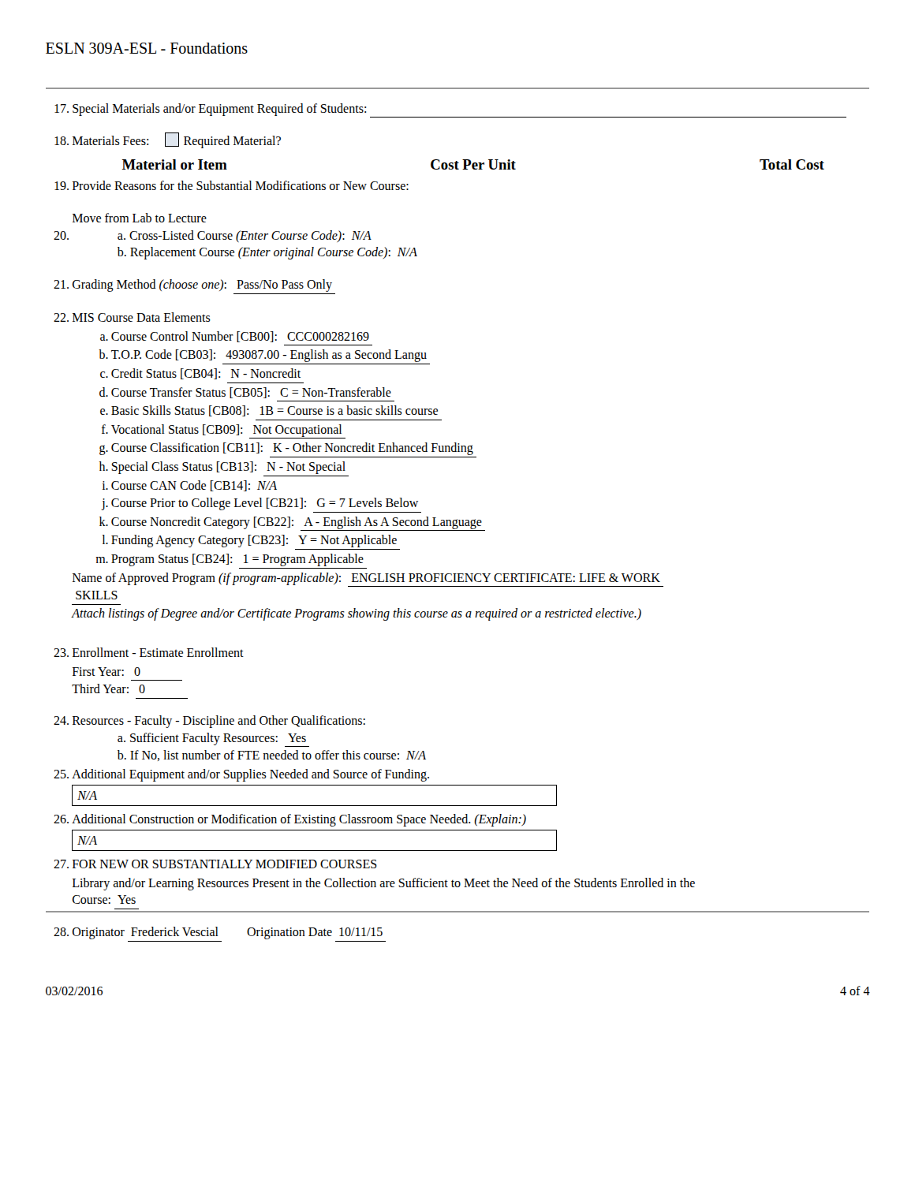ESLN 309A-ESL - Foundations
17. Special Materials and/or Equipment Required of Students:
18. Materials Fees: Required Material?
Material or Item Cost Per Unit Total Cost
19. Provide Reasons for the Substantial Modifications or New Course:
Move from Lab to Lecture
20.
a. Cross-Listed Course (Enter Course Code): N/A
b. Replacement Course (Enter original Course Code): N/A
21. Grading Method (choose one): Pass/No Pass Only
22. MIS Course Data Elements
a. Course Control Number [CB00]: CCC000282169
b. T.O.P. Code [CB03]: 493087.00 - English as a Second Langu
c. Credit Status [CB04]: N - Noncredit
d. Course Transfer Status [CB05]: C = Non-Transferable
e. Basic Skills Status [CB08]: 1B = Course is a basic skills course
f. Vocational Status [CB09]: Not Occupational
g. Course Classification [CB11]: K - Other Noncredit Enhanced Funding
h. Special Class Status [CB13]: N - Not Special
i. Course CAN Code [CB14]: N/A
j. Course Prior to College Level [CB21]: G = 7 Levels Below
k. Course Noncredit Category [CB22]: A - English As A Second Language
l. Funding Agency Category [CB23]: Y = Not Applicable
m. Program Status [CB24]: 1 = Program Applicable
Name of Approved Program (if program-applicable): ENGLISH PROFICIENCY CERTIFICATE: LIFE & WORK
SKILLS
Attach listings of Degree and/or Certificate Programs showing this course as a required or a restricted elective.)
23. Enrollment - Estimate Enrollment
First Year: 0
Third Year: 0
24. Resources - Faculty - Discipline and Other Qualifications:
a. Sufficient Faculty Resources: Yes
b. If No, list number of FTE needed to offer this course: N/A
25. Additional Equipment and/or Supplies Needed and Source of Funding.
N/A
26. Additional Construction or Modification of Existing Classroom Space Needed. (Explain:)
N/A
27. FOR NEW OR SUBSTANTIALLY MODIFIED COURSES
Library and/or Learning Resources Present in the Collection are Sufficient to Meet the Need of the Students Enrolled in the
Course: Yes
28. Originator Frederick Vescial Origination Date 10/11/15
03/02/2016 4 of 4